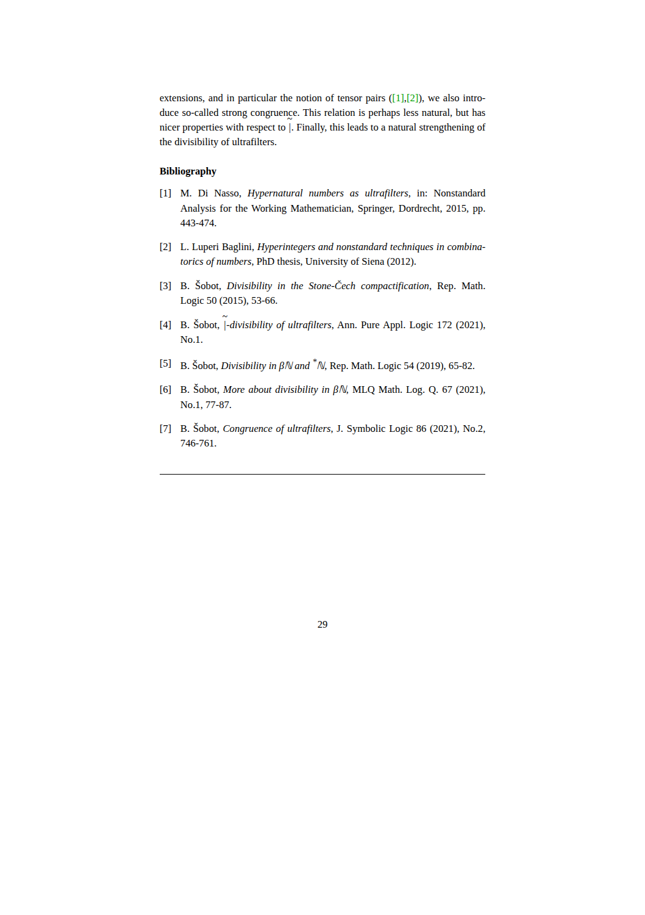extensions, and in particular the notion of tensor pairs ([1],[2]), we also introduce so-called strong congruence. This relation is perhaps less natural, but has nicer properties with respect to ~|. Finally, this leads to a natural strengthening of the divisibility of ultrafilters.
Bibliography
[1] M. Di Nasso, Hypernatural numbers as ultrafilters, in: Nonstandard Analysis for the Working Mathematician, Springer, Dordrecht, 2015, pp. 443-474.
[2] L. Luperi Baglini, Hyperintegers and nonstandard techniques in combinatorics of numbers, PhD thesis, University of Siena (2012).
[3] B. Šobot, Divisibility in the Stone-Čech compactification, Rep. Math. Logic 50 (2015), 53-66.
[4] B. Šobot, ~|-divisibility of ultrafilters, Ann. Pure Appl. Logic 172 (2021), No.1.
[5] B. Šobot, Divisibility in βℕ and *ℕ, Rep. Math. Logic 54 (2019), 65-82.
[6] B. Šobot, More about divisibility in βℕ, MLQ Math. Log. Q. 67 (2021), No.1, 77-87.
[7] B. Šobot, Congruence of ultrafilters, J. Symbolic Logic 86 (2021), No.2, 746-761.
29